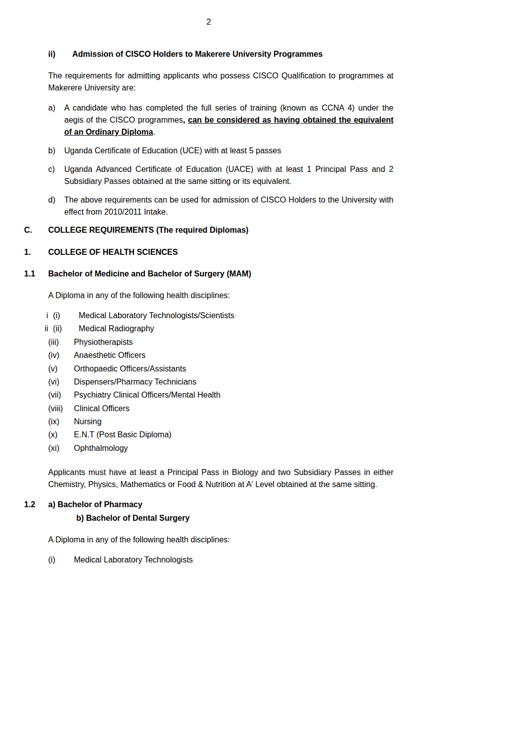2
ii)
Admission of CISCO Holders to Makerere University Programmes
The requirements for admitting applicants who possess CISCO Qualification to programmes at Makerere University are:
a)
A candidate who has completed the full series of training (known as CCNA 4) under the aegis of the CISCO programmes, can be considered as having obtained the equivalent of an Ordinary Diploma.
b)
Uganda Certificate of Education (UCE) with at least 5 passes
c)
Uganda Advanced Certificate of Education (UACE) with at least 1 Principal Pass and 2 Subsidiary Passes obtained at the same sitting or its equivalent.
d)
The above requirements can be used for admission of CISCO Holders to the University with effect from 2010/2011 Intake.
C.
COLLEGE REQUIREMENTS (The required Diplomas)
1.
COLLEGE OF HEALTH SCIENCES
1.1
Bachelor of Medicine and Bachelor of Surgery (MAM)
A Diploma in any of the following health disciplines:
i
(i)
Medical Laboratory Technologists/Scientists
ii
(ii)
Medical Radiography
(iii)
Physiotherapists
(iv)
Anaesthetic Officers
(v)
Orthopaedic Officers/Assistants
(vi)
Dispensers/Pharmacy Technicians
(vii)
Psychiatry Clinical Officers/Mental Health
(viii)
Clinical Officers
(ix)
Nursing
(x)
E.N.T (Post Basic Diploma)
(xi)
Ophthalmology
Applicants must have at least a Principal Pass in Biology and two Subsidiary Passes in either Chemistry, Physics, Mathematics or Food & Nutrition at A' Level obtained at the same sitting.
1.2
a) Bachelor of Pharmacy
b) Bachelor of Dental Surgery
A Diploma in any of the following health disciplines:
(i)
Medical Laboratory Technologists